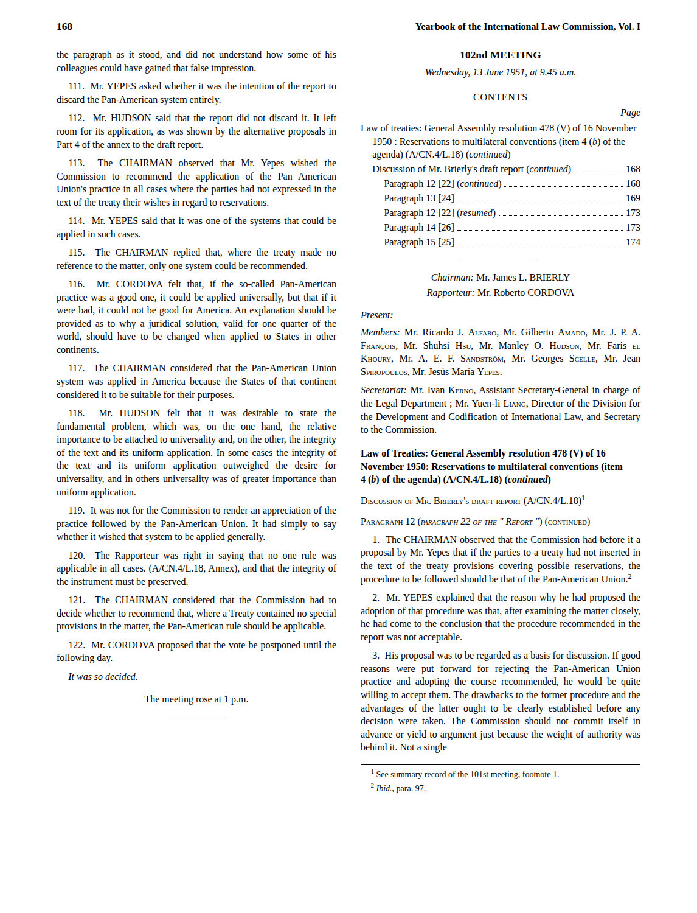168 Yearbook of the International Law Commission, Vol. I
the paragraph as it stood, and did not understand how some of his colleagues could have gained that false impression.
111. Mr. YEPES asked whether it was the intention of the report to discard the Pan-American system entirely.
112. Mr. HUDSON said that the report did not discard it. It left room for its application, as was shown by the alternative proposals in Part 4 of the annex to the draft report.
113. The CHAIRMAN observed that Mr. Yepes wished the Commission to recommend the application of the Pan American Union's practice in all cases where the parties had not expressed in the text of the treaty their wishes in regard to reservations.
114. Mr. YEPES said that it was one of the systems that could be applied in such cases.
115. The CHAIRMAN replied that, where the treaty made no reference to the matter, only one system could be recommended.
116. Mr. CORDOVA felt that, if the so-called Pan-American practice was a good one, it could be applied universally, but that if it were bad, it could not be good for America. An explanation should be provided as to why a juridical solution, valid for one quarter of the world, should have to be changed when applied to States in other continents.
117. The CHAIRMAN considered that the Pan-American Union system was applied in America because the States of that continent considered it to be suitable for their purposes.
118. Mr. HUDSON felt that it was desirable to state the fundamental problem, which was, on the one hand, the relative importance to be attached to universality and, on the other, the integrity of the text and its uniform application. In some cases the integrity of the text and its uniform application outweighed the desire for universality, and in others universality was of greater importance than uniform application.
119. It was not for the Commission to render an appreciation of the practice followed by the Pan-American Union. It had simply to say whether it wished that system to be applied generally.
120. The Rapporteur was right in saying that no one rule was applicable in all cases. (A/CN.4/L.18, Annex), and that the integrity of the instrument must be preserved.
121. The CHAIRMAN considered that the Commission had to decide whether to recommend that, where a Treaty contained no special provisions in the matter, the Pan-American rule should be applicable.
122. Mr. CORDOVA proposed that the vote be postponed until the following day.
It was so decided.
The meeting rose at 1 p.m.
102nd MEETING
Wednesday, 13 June 1951, at 9.45 a.m.
CONTENTS
Page
Law of treaties: General Assembly resolution 478 (V) of 16 November 1950 : Reservations to multilateral conventions (item 4 (b) of the agenda) (A/CN.4/L.18) (continued)
Discussion of Mr. Brierly's draft report (continued) 168
Paragraph 12 [22] (continued) 168
Paragraph 13 [24] 169
Paragraph 12 [22] (resumed) 173
Paragraph 14 [26] 173
Paragraph 15 [25] 174
Chairman: Mr. James L. BRIERLY
Rapporteur: Mr. Roberto CORDOVA
Present:
Members: Mr. Ricardo J. Alfaro, Mr. Gilberto Amado, Mr. J. P. A. François, Mr. Shuhsi Hsu, Mr. Manley O. Hudson, Mr. Faris el Khoury, Mr. A. E. F. Sandström, Mr. Georges Scelle, Mr. Jean Spiropoulos, Mr. Jesús María Yepes.
Secretariat: Mr. Ivan Kerno, Assistant Secretary-General in charge of the Legal Department ; Mr. Yuen-li Liang, Director of the Division for the Development and Codification of International Law, and Secretary to the Commission.
Law of Treaties: General Assembly resolution 478 (V) of 16 November 1950: Reservations to multilateral conventions (item 4 (b) of the agenda) (A/CN.4/L.18) (continued)
Discussion of Mr. Brierly's draft report (A/CN.4/L.18)1
Paragraph 12 (paragraph 22 of the " Report ") (continued)
1. The CHAIRMAN observed that the Commission had before it a proposal by Mr. Yepes that if the parties to a treaty had not inserted in the text of the treaty provisions covering possible reservations, the procedure to be followed should be that of the Pan-American Union.2
2. Mr. YEPES explained that the reason why he had proposed the adoption of that procedure was that, after examining the matter closely, he had come to the conclusion that the procedure recommended in the report was not acceptable.
3. His proposal was to be regarded as a basis for discussion. If good reasons were put forward for rejecting the Pan-American Union practice and adopting the course recommended, he would be quite willing to accept them. The drawbacks to the former procedure and the advantages of the latter ought to be clearly established before any decision were taken. The Commission should not commit itself in advance or yield to argument just because the weight of authority was behind it. Not a single
1 See summary record of the 101st meeting, footnote 1.
2 Ibid., para. 97.